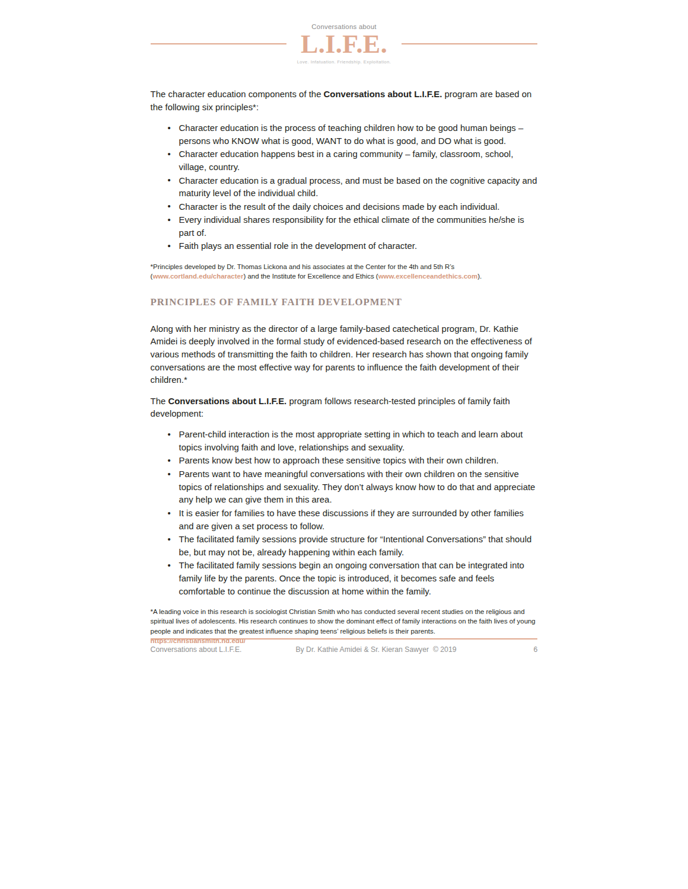Conversations about
L.I.F.E.
Love. Infatuation. Friendship. Exploitation.
The character education components of the Conversations about L.I.F.E. program are based on the following six principles*:
Character education is the process of teaching children how to be good human beings – persons who KNOW what is good, WANT to do what is good, and DO what is good.
Character education happens best in a caring community – family, classroom, school, village, country.
Character education is a gradual process, and must be based on the cognitive capacity and maturity level of the individual child.
Character is the result of the daily choices and decisions made by each individual.
Every individual shares responsibility for the ethical climate of the communities he/she is part of.
Faith plays an essential role in the development of character.
*Principles developed by Dr. Thomas Lickona and his associates at the Center for the 4th and 5th R’s (www.cortland.edu/character) and the Institute for Excellence and Ethics (www.excellenceandethics.com).
Principles of Family Faith Development
Along with her ministry as the director of a large family-based catechetical program, Dr. Kathie Amidei is deeply involved in the formal study of evidenced-based research on the effectiveness of various methods of transmitting the faith to children. Her research has shown that ongoing family conversations are the most effective way for parents to influence the faith development of their children.*
The Conversations about L.I.F.E. program follows research-tested principles of family faith development:
Parent-child interaction is the most appropriate setting in which to teach and learn about topics involving faith and love, relationships and sexuality.
Parents know best how to approach these sensitive topics with their own children.
Parents want to have meaningful conversations with their own children on the sensitive topics of relationships and sexuality. They don’t always know how to do that and appreciate any help we can give them in this area.
It is easier for families to have these discussions if they are surrounded by other families and are given a set process to follow.
The facilitated family sessions provide structure for “Intentional Conversations” that should be, but may not be, already happening within each family.
The facilitated family sessions begin an ongoing conversation that can be integrated into family life by the parents. Once the topic is introduced, it becomes safe and feels comfortable to continue the discussion at home within the family.
*A leading voice in this research is sociologist Christian Smith who has conducted several recent studies on the religious and spiritual lives of adolescents. His research continues to show the dominant effect of family interactions on the faith lives of young people and indicates that the greatest influence shaping teens’ religious beliefs is their parents.
https://christiansmith.nd.edu/
Conversations about L.I.F.E.
By Dr. Kathie Amidei & Sr. Kieran Sawyer © 2019
6